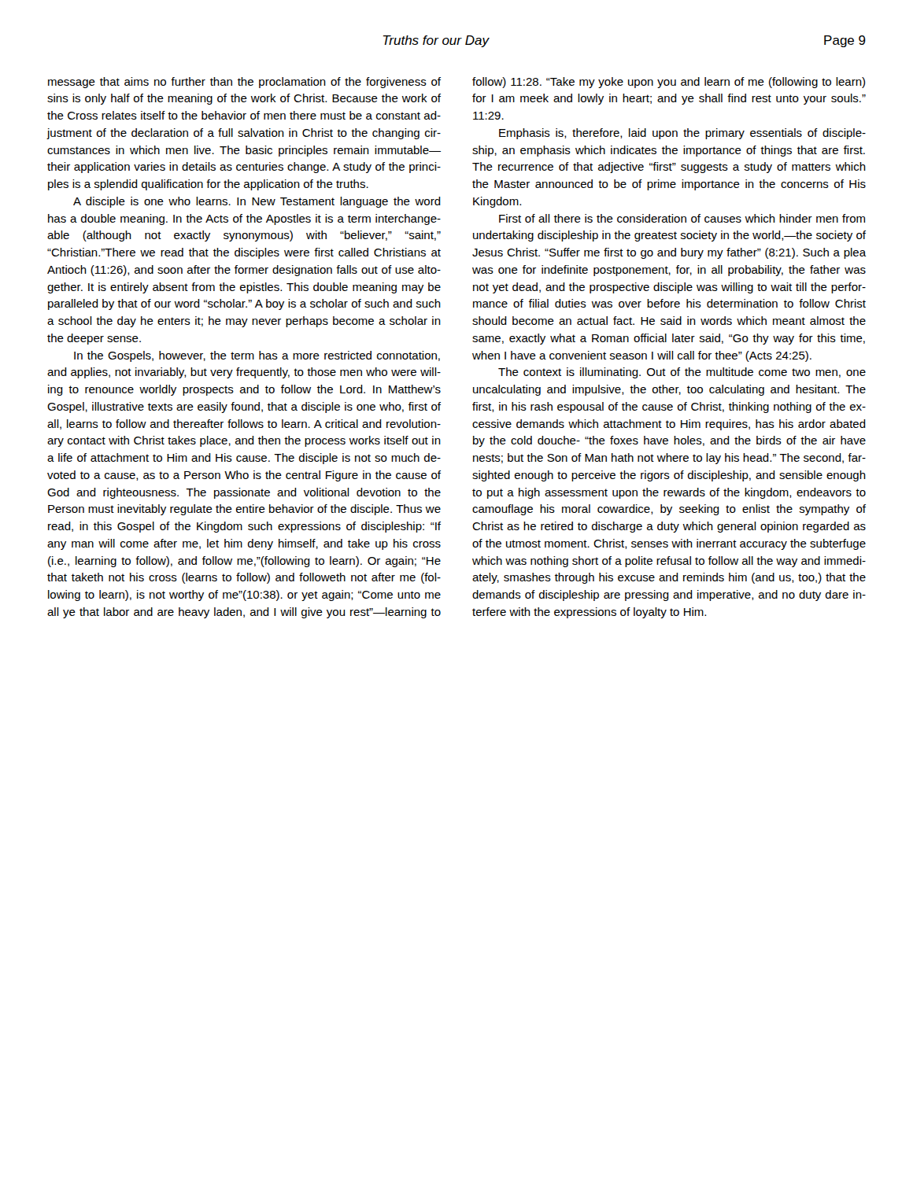Truths for our Day Page 9
message that aims no further than the proclamation of the forgiveness of sins is only half of the meaning of the work of Christ. Because the work of the Cross relates itself to the behavior of men there must be a constant adjustment of the declaration of a full salvation in Christ to the changing circumstances in which men live. The basic principles remain immutable—their application varies in details as centuries change. A study of the principles is a splendid qualification for the application of the truths.
A disciple is one who learns. In New Testament language the word has a double meaning. In the Acts of the Apostles it is a term interchangeable (although not exactly synonymous) with “believer,” “saint,” “Christian.”There we read that the disciples were first called Christians at Antioch (11:26), and soon after the former designation falls out of use altogether. It is entirely absent from the epistles. This double meaning may be paralleled by that of our word “scholar.” A boy is a scholar of such and such a school the day he enters it; he may never perhaps become a scholar in the deeper sense.
In the Gospels, however, the term has a more restricted connotation, and applies, not invariably, but very frequently, to those men who were willing to renounce worldly prospects and to follow the Lord. In Matthew’s Gospel, illustrative texts are easily found, that a disciple is one who, first of all, learns to follow and thereafter follows to learn. A critical and revolutionary contact with Christ takes place, and then the process works itself out in a life of attachment to Him and His cause. The disciple is not so much devoted to a cause, as to a Person Who is the central Figure in the cause of God and righteousness. The passionate and volitional devotion to the Person must inevitably regulate the entire behavior of the disciple. Thus we read, in this Gospel of the Kingdom such expressions of discipleship: “If any man will come after me, let him deny himself, and take up his cross (i.e., learning to follow), and follow me,”(following to learn). Or again; “He that taketh not his cross (learns to follow) and followeth not after me (following to learn), is not worthy of me”(10:38). or yet again; “Come unto me all ye that labor and are heavy laden, and I will give you rest”—learning to follow) 11:28. “Take my yoke upon you and learn of me (following to learn) for I am meek and lowly in heart; and ye shall find rest unto your souls.” 11:29.
Emphasis is, therefore, laid upon the primary essentials of discipleship, an emphasis which indicates the importance of things that are first. The recurrence of that adjective “first” suggests a study of matters which the Master announced to be of prime importance in the concerns of His Kingdom.
First of all there is the consideration of causes which hinder men from undertaking discipleship in the greatest society in the world,—the society of Jesus Christ. “Suffer me first to go and bury my father” (8:21). Such a plea was one for indefinite postponement, for, in all probability, the father was not yet dead, and the prospective disciple was willing to wait till the performance of filial duties was over before his determination to follow Christ should become an actual fact. He said in words which meant almost the same, exactly what a Roman official later said, “Go thy way for this time, when I have a convenient season I will call for thee” (Acts 24:25).
The context is illuminating. Out of the multitude come two men, one uncalculating and impulsive, the other, too calculating and hesitant. The first, in his rash espousal of the cause of Christ, thinking nothing of the excessive demands which attachment to Him requires, has his ardor abated by the cold douche- “the foxes have holes, and the birds of the air have nests; but the Son of Man hath not where to lay his head.” The second, far-sighted enough to perceive the rigors of discipleship, and sensible enough to put a high assessment upon the rewards of the kingdom, endeavors to camouflage his moral cowardice, by seeking to enlist the sympathy of Christ as he retired to discharge a duty which general opinion regarded as of the utmost moment. Christ, senses with inerrant accuracy the subterfuge which was nothing short of a polite refusal to follow all the way and immediately, smashes through his excuse and reminds him (and us, too,) that the demands of discipleship are pressing and imperative, and no duty dare interfere with the expressions of loyalty to Him.